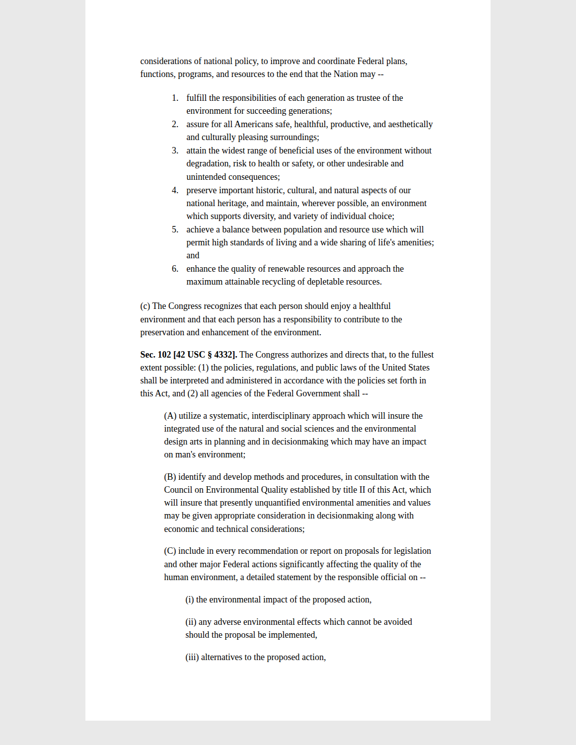considerations of national policy, to improve and coordinate Federal plans, functions, programs, and resources to the end that the Nation may --
fulfill the responsibilities of each generation as trustee of the environment for succeeding generations;
assure for all Americans safe, healthful, productive, and aesthetically and culturally pleasing surroundings;
attain the widest range of beneficial uses of the environment without degradation, risk to health or safety, or other undesirable and unintended consequences;
preserve important historic, cultural, and natural aspects of our national heritage, and maintain, wherever possible, an environment which supports diversity, and variety of individual choice;
achieve a balance between population and resource use which will permit high standards of living and a wide sharing of life's amenities; and
enhance the quality of renewable resources and approach the maximum attainable recycling of depletable resources.
(c) The Congress recognizes that each person should enjoy a healthful environment and that each person has a responsibility to contribute to the preservation and enhancement of the environment.
Sec. 102 [42 USC § 4332]. The Congress authorizes and directs that, to the fullest extent possible: (1) the policies, regulations, and public laws of the United States shall be interpreted and administered in accordance with the policies set forth in this Act, and (2) all agencies of the Federal Government shall --
(A) utilize a systematic, interdisciplinary approach which will insure the integrated use of the natural and social sciences and the environmental design arts in planning and in decisionmaking which may have an impact on man's environment;
(B) identify and develop methods and procedures, in consultation with the Council on Environmental Quality established by title II of this Act, which will insure that presently unquantified environmental amenities and values may be given appropriate consideration in decisionmaking along with economic and technical considerations;
(C) include in every recommendation or report on proposals for legislation and other major Federal actions significantly affecting the quality of the human environment, a detailed statement by the responsible official on --
(i) the environmental impact of the proposed action,
(ii) any adverse environmental effects which cannot be avoided should the proposal be implemented,
(iii) alternatives to the proposed action,